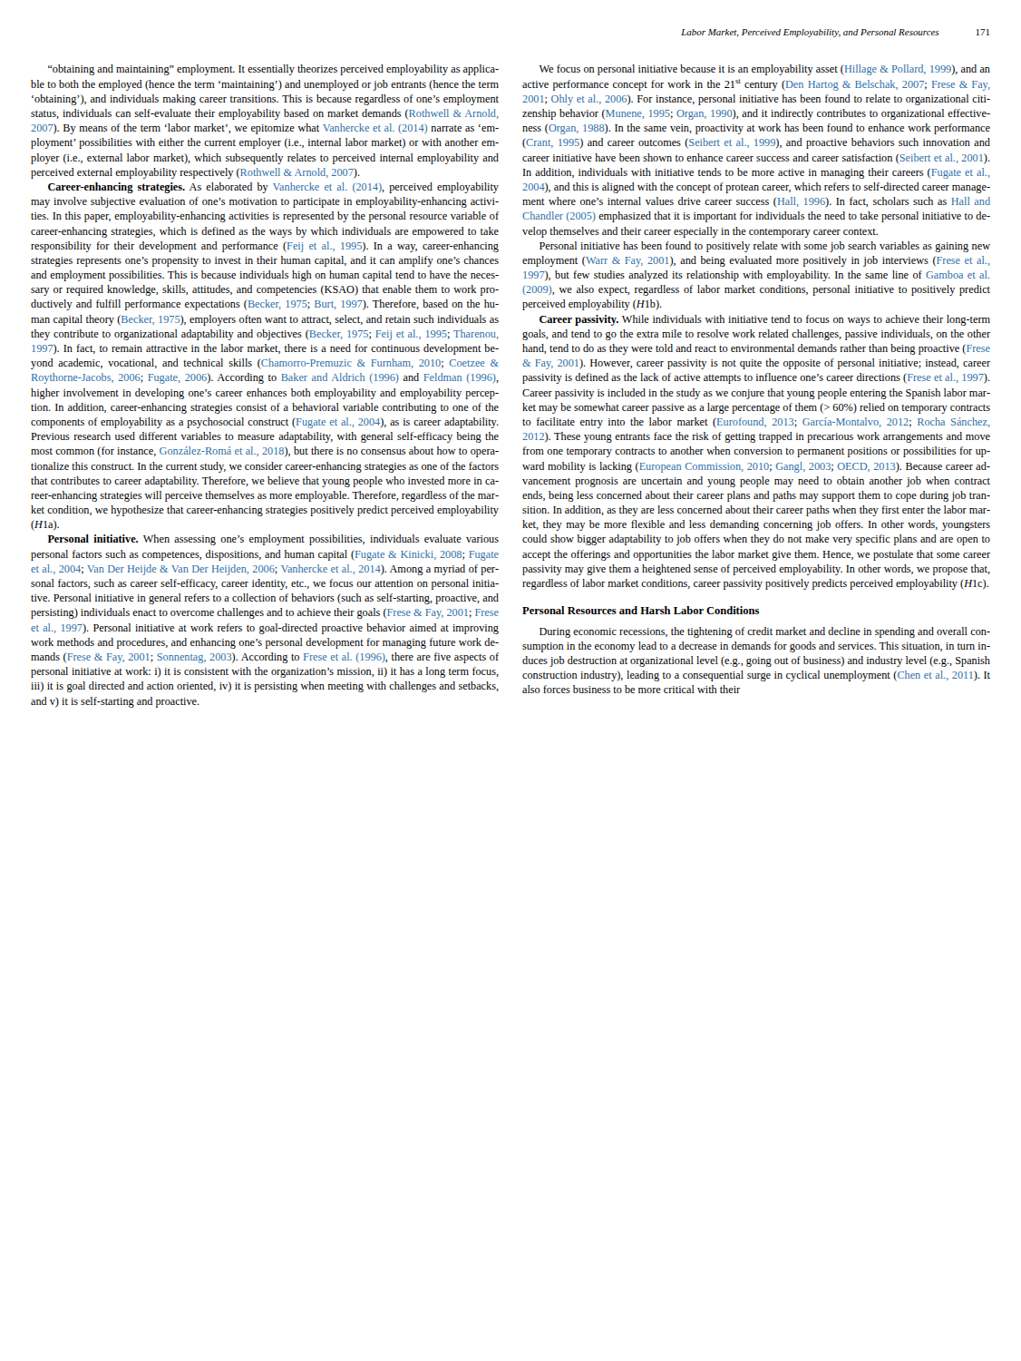Labor Market, Perceived Employability, and Personal Resources 171
“obtaining and maintaining” employment. It essentially theorizes perceived employability as applicable to both the employed (hence the term ‘maintaining’) and unemployed or job entrants (hence the term ‘obtaining’), and individuals making career transitions. This is because regardless of one’s employment status, individuals can self-evaluate their employability based on market demands (Rothwell & Arnold, 2007). By means of the term ‘labor market’, we epitomize what Vanhercke et al. (2014) narrate as ‘employment’ possibilities with either the current employer (i.e., internal labor market) or with another employer (i.e., external labor market), which subsequently relates to perceived internal employability and perceived external employability respectively (Rothwell & Arnold, 2007).
Career-enhancing strategies. As elaborated by Vanhercke et al. (2014), perceived employability may involve subjective evaluation of one’s motivation to participate in employability-enhancing activities. In this paper, employability-enhancing activities is represented by the personal resource variable of career-enhancing strategies, which is defined as the ways by which individuals are empowered to take responsibility for their development and performance (Feij et al., 1995). In a way, career-enhancing strategies represents one’s propensity to invest in their human capital, and it can amplify one’s chances and employment possibilities. This is because individuals high on human capital tend to have the necessary or required knowledge, skills, attitudes, and competencies (KSAO) that enable them to work productively and fulfill performance expectations (Becker, 1975; Burt, 1997). Therefore, based on the human capital theory (Becker, 1975), employers often want to attract, select, and retain such individuals as they contribute to organizational adaptability and objectives (Becker, 1975; Feij et al., 1995; Tharenou, 1997). In fact, to remain attractive in the labor market, there is a need for continuous development beyond academic, vocational, and technical skills (Chamorro-Premuzic & Furnham, 2010; Coetzee & Roythorne-Jacobs, 2006; Fugate, 2006). According to Baker and Aldrich (1996) and Feldman (1996), higher involvement in developing one’s career enhances both employability and employability perception. In addition, career-enhancing strategies consist of a behavioral variable contributing to one of the components of employability as a psychosocial construct (Fugate et al., 2004), as is career adaptability. Previous research used different variables to measure adaptability, with general self-efficacy being the most common (for instance, González-Romá et al., 2018), but there is no consensus about how to operationalize this construct. In the current study, we consider career-enhancing strategies as one of the factors that contributes to career adaptability. Therefore, we believe that young people who invested more in career-enhancing strategies will perceive themselves as more employable. Therefore, regardless of the market condition, we hypothesize that career-enhancing strategies positively predict perceived employability (H1a).
Personal initiative. When assessing one’s employment possibilities, individuals evaluate various personal factors such as competences, dispositions, and human capital (Fugate & Kinicki, 2008; Fugate et al., 2004; Van Der Heijde & Van Der Heijden, 2006; Vanhercke et al., 2014). Among a myriad of personal factors, such as career self-efficacy, career identity, etc., we focus our attention on personal initiative. Personal initiative in general refers to a collection of behaviors (such as self-starting, proactive, and persisting) individuals enact to overcome challenges and to achieve their goals (Frese & Fay, 2001; Frese et al., 1997). Personal initiative at work refers to goal-directed proactive behavior aimed at improving work methods and procedures, and enhancing one’s personal development for managing future work demands (Frese & Fay, 2001; Sonnentag, 2003). According to Frese et al. (1996), there are five aspects of personal initiative at work: i) it is consistent with the organization’s mission, ii) it has a long term focus, iii) it is goal directed and action oriented, iv) it is persisting when meeting with challenges and setbacks, and v) it is self-starting and proactive.
We focus on personal initiative because it is an employability asset (Hillage & Pollard, 1999), and an active performance concept for work in the 21st century (Den Hartog & Belschak, 2007; Frese & Fay, 2001; Ohly et al., 2006). For instance, personal initiative has been found to relate to organizational citizenship behavior (Munene, 1995; Organ, 1990), and it indirectly contributes to organizational effectiveness (Organ, 1988). In the same vein, proactivity at work has been found to enhance work performance (Crant, 1995) and career outcomes (Seibert et al., 1999), and proactive behaviors such innovation and career initiative have been shown to enhance career success and career satisfaction (Seibert et al., 2001). In addition, individuals with initiative tends to be more active in managing their careers (Fugate et al., 2004), and this is aligned with the concept of protean career, which refers to self-directed career management where one’s internal values drive career success (Hall, 1996). In fact, scholars such as Hall and Chandler (2005) emphasized that it is important for individuals the need to take personal initiative to develop themselves and their career especially in the contemporary career context.
Personal initiative has been found to positively relate with some job search variables as gaining new employment (Warr & Fay, 2001), and being evaluated more positively in job interviews (Frese et al., 1997), but few studies analyzed its relationship with employability. In the same line of Gamboa et al. (2009), we also expect, regardless of labor market conditions, personal initiative to positively predict perceived employability (H1b).
Career passivity. While individuals with initiative tend to focus on ways to achieve their long-term goals, and tend to go the extra mile to resolve work related challenges, passive individuals, on the other hand, tend to do as they were told and react to environmental demands rather than being proactive (Frese & Fay, 2001). However, career passivity is not quite the opposite of personal initiative; instead, career passivity is defined as the lack of active attempts to influence one’s career directions (Frese et al., 1997). Career passivity is included in the study as we conjure that young people entering the Spanish labor market may be somewhat career passive as a large percentage of them (> 60%) relied on temporary contracts to facilitate entry into the labor market (Eurofound, 2013; García-Montalvo, 2012; Rocha Sánchez, 2012). These young entrants face the risk of getting trapped in precarious work arrangements and move from one temporary contracts to another when conversion to permanent positions or possibilities for upward mobility is lacking (European Commission, 2010; Gangl, 2003; OECD, 2013). Because career advancement prognosis are uncertain and young people may need to obtain another job when contract ends, being less concerned about their career plans and paths may support them to cope during job transition. In addition, as they are less concerned about their career paths when they first enter the labor market, they may be more flexible and less demanding concerning job offers. In other words, youngsters could show bigger adaptability to job offers when they do not make very specific plans and are open to accept the offerings and opportunities the labor market give them. Hence, we postulate that some career passivity may give them a heightened sense of perceived employability. In other words, we propose that, regardless of labor market conditions, career passivity positively predicts perceived employability (H1c).
Personal Resources and Harsh Labor Conditions
During economic recessions, the tightening of credit market and decline in spending and overall consumption in the economy lead to a decrease in demands for goods and services. This situation, in turn induces job destruction at organizational level (e.g., going out of business) and industry level (e.g., Spanish construction industry), leading to a consequential surge in cyclical unemployment (Chen et al., 2011). It also forces business to be more critical with their